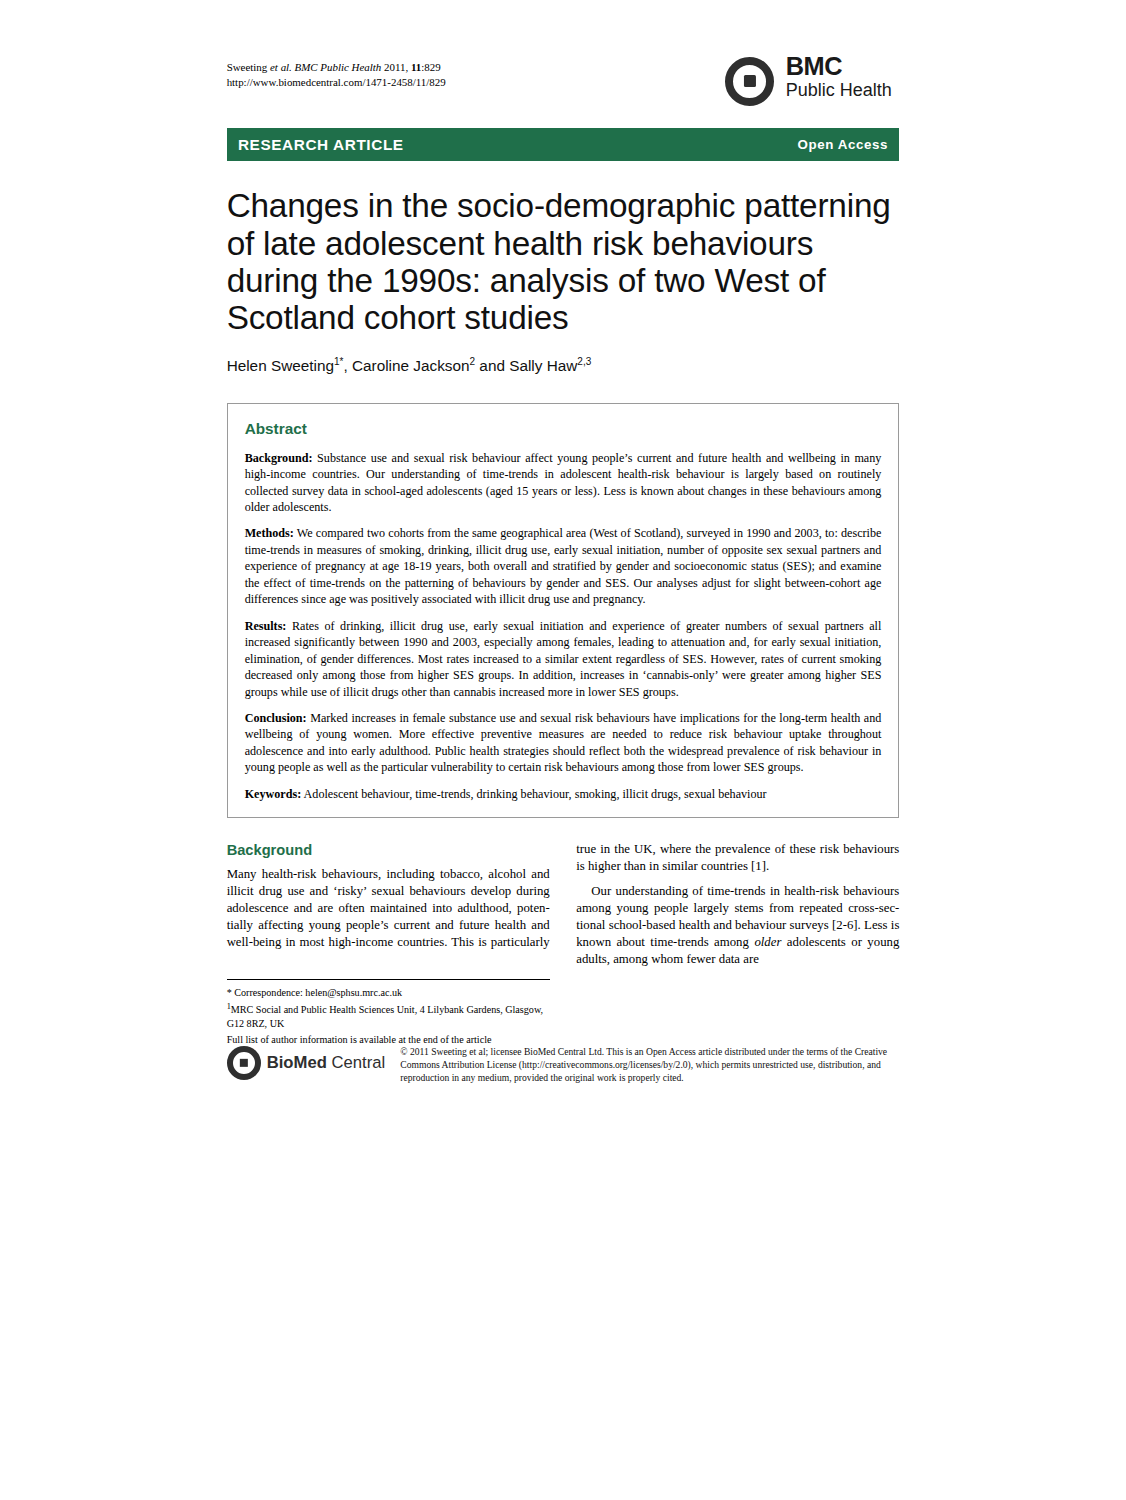Sweeting et al. BMC Public Health 2011, 11:829
http://www.biomedcentral.com/1471-2458/11/829
BMC
Public Health
RESEARCH ARTICLE
Open Access
Changes in the socio-demographic patterning of late adolescent health risk behaviours during the 1990s: analysis of two West of Scotland cohort studies
Helen Sweeting1*, Caroline Jackson2 and Sally Haw2,3
Abstract
Background: Substance use and sexual risk behaviour affect young people’s current and future health and wellbeing in many high-income countries. Our understanding of time-trends in adolescent health-risk behaviour is largely based on routinely collected survey data in school-aged adolescents (aged 15 years or less). Less is known about changes in these behaviours among older adolescents.
Methods: We compared two cohorts from the same geographical area (West of Scotland), surveyed in 1990 and 2003, to: describe time-trends in measures of smoking, drinking, illicit drug use, early sexual initiation, number of opposite sex sexual partners and experience of pregnancy at age 18-19 years, both overall and stratified by gender and socioeconomic status (SES); and examine the effect of time-trends on the patterning of behaviours by gender and SES. Our analyses adjust for slight between-cohort age differences since age was positively associated with illicit drug use and pregnancy.
Results: Rates of drinking, illicit drug use, early sexual initiation and experience of greater numbers of sexual partners all increased significantly between 1990 and 2003, especially among females, leading to attenuation and, for early sexual initiation, elimination, of gender differences. Most rates increased to a similar extent regardless of SES. However, rates of current smoking decreased only among those from higher SES groups. In addition, increases in ‘cannabis-only’ were greater among higher SES groups while use of illicit drugs other than cannabis increased more in lower SES groups.
Conclusion: Marked increases in female substance use and sexual risk behaviours have implications for the long-term health and wellbeing of young women. More effective preventive measures are needed to reduce risk behaviour uptake throughout adolescence and into early adulthood. Public health strategies should reflect both the widespread prevalence of risk behaviour in young people as well as the particular vulnerability to certain risk behaviours among those from lower SES groups.
Keywords: Adolescent behaviour, time-trends, drinking behaviour, smoking, illicit drugs, sexual behaviour
Background
Many health-risk behaviours, including tobacco, alcohol and illicit drug use and ‘risky’ sexual behaviours develop during adolescence and are often maintained into adulthood, potentially affecting young people’s current and future health and well-being in most high-income countries. This is particularly true in the UK, where the prevalence of these risk behaviours is higher than in similar countries [1].
Our understanding of time-trends in health-risk behaviours among young people largely stems from repeated cross-sectional school-based health and behaviour surveys [2-6]. Less is known about time-trends among older adolescents or young adults, among whom fewer data are
* Correspondence: helen@sphsu.mrc.ac.uk
1MRC Social and Public Health Sciences Unit, 4 Lilybank Gardens, Glasgow, G12 8RZ, UK
Full list of author information is available at the end of the article
BioMed Central
© 2011 Sweeting et al; licensee BioMed Central Ltd. This is an Open Access article distributed under the terms of the Creative Commons Attribution License (http://creativecommons.org/licenses/by/2.0), which permits unrestricted use, distribution, and reproduction in any medium, provided the original work is properly cited.